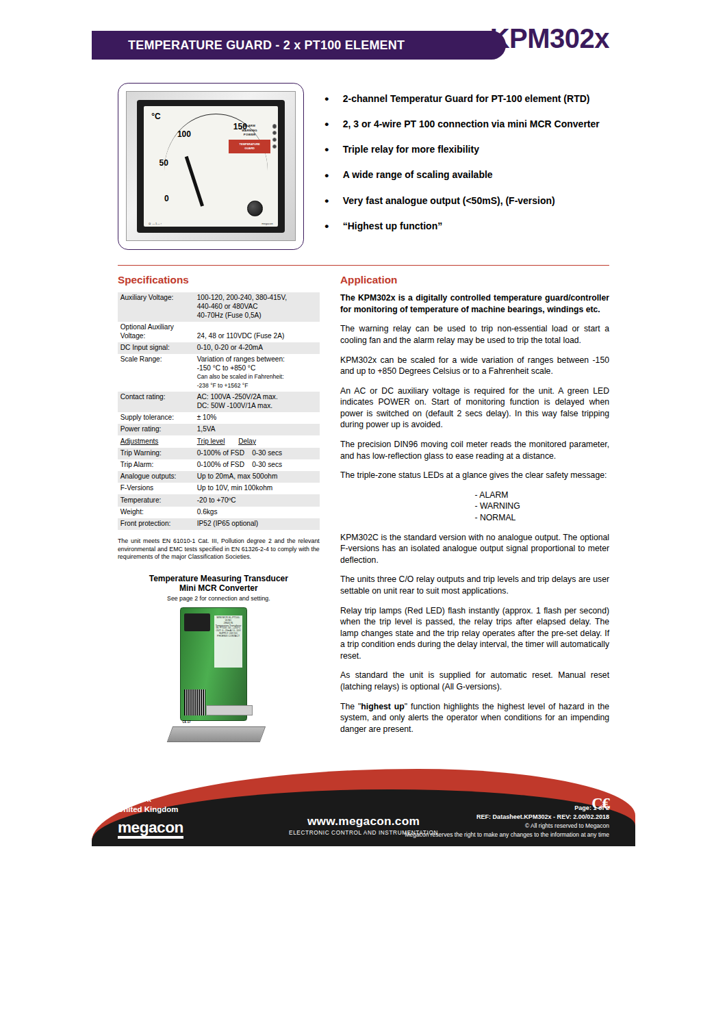TEMPERATURE GUARD - 2 x PT100 ELEMENT
KPM302x
°C
100 150 50 0
ALARM
WARNING
POWER
TEMPERATURE
GUARD
Ω —1—↑
megacon
2-channel Temperatur Guard for PT-100 element (RTD)
2, 3 or 4-wire PT 100 connection via mini MCR Converter
Triple relay for more flexibility
A wide range of scaling available
Very fast analogue output (<50mS), (F-version)
“Highest up function”
Specifications
| Auxiliary Voltage: | 100-120, 200-240, 380-415V, 440-460 or 480VAC 40-70Hz (Fuse 0,5A) |
| Optional Auxiliary Voltage: | 24, 48 or 110VDC (Fuse 2A) |
| DC Input signal: | 0-10, 0-20 or 4-20mA |
| Scale Range: | Variation of ranges between: -150 °C to +850 °C Can also be scaled in Fahrenheit: -238 °F to +1562 °F |
| Contact rating: | AC: 100VA -250V/2A max. DC: 50W -100V/1A max. |
| Supply tolerance: | ± 10% |
| Power rating: | 1,5VA |
| Adjustments | Trip level Delay |
| Trip Warning: | 0-100% of FSD 0-30 secs |
| Trip Alarm: | 0-100% of FSD 0-30 secs |
| Analogue outputs: | Up to 20mA, max 500ohm |
| F-Versions | Up to 10V, min 100kohm |
| Temperature: | -20 to +70ºC |
| Weight: | 0.6kgs |
| Front protection: | IP52 (IP65 optional) |
The unit meets EN 61010-1 Cat. III, Pollution degree 2 and the relevant environmental and EMC tests specified in EN 61326-2-4 to comply with the requirements of the major Classification Societies.
Temperature Measuring Transducer
Mini MCR Converter
See page 2 for connection and setting.
MINI MCR-SL-PT100-UI-NC
2864176
Temperature Transducer
IN: PT100 -50...+250°C
OUT: 0...20mA / 0...10V
SUPPLY: 24V DC
PHOENIX CONTACT
C€ 17
Application
The KPM302x is a digitally controlled temperature guard/controller for monitoring of temperature of machine bearings, windings etc.
The warning relay can be used to trip non-essential load or start a cooling fan and the alarm relay may be used to trip the total load.
KPM302x can be scaled for a wide variation of ranges between -150 and up to +850 Degrees Celsius or to a Fahrenheit scale.
An AC or DC auxiliary voltage is required for the unit. A green LED indicates POWER on. Start of monitoring function is delayed when power is switched on (default 2 secs delay). In this way false tripping during power up is avoided.
The precision DIN96 moving coil meter reads the monitored parameter, and has low-reflection glass to ease reading at a distance.
The triple-zone status LEDs at a glance gives the clear safety message:
- ALARM
- WARNING
- NORMAL
KPM302C is the standard version with no analogue output. The optional F-versions has an isolated analogue output signal proportional to meter deflection.
The units three C/O relay outputs and trip levels and trip delays are user settable on unit rear to suit most applications.
Relay trip lamps (Red LED) flash instantly (approx. 1 flash per second) when the trip level is passed, the relay trips after elapsed delay. The lamp changes state and the trip relay operates after the pre-set delay. If a trip condition ends during the delay interval, the timer will automatically reset.
As standard the unit is supplied for automatic reset. Manual reset (latching relays) is optional (All G-versions).
The "highest up" function highlights the highest level of hazard in the system, and only alerts the operator when conditions for an impending danger are present.
Norway
Denmark
United Kingdom
megacon
www.megacon.com
ELECTRONIC CONTROL AND INSTRUMENTATION
C€
Page: 1 of 2
REF: Datasheet.KPM302x - REV: 2.00/02.2018
© All rights reserved to Megacon
Megacon reserves the right to make any changes to the information at any time